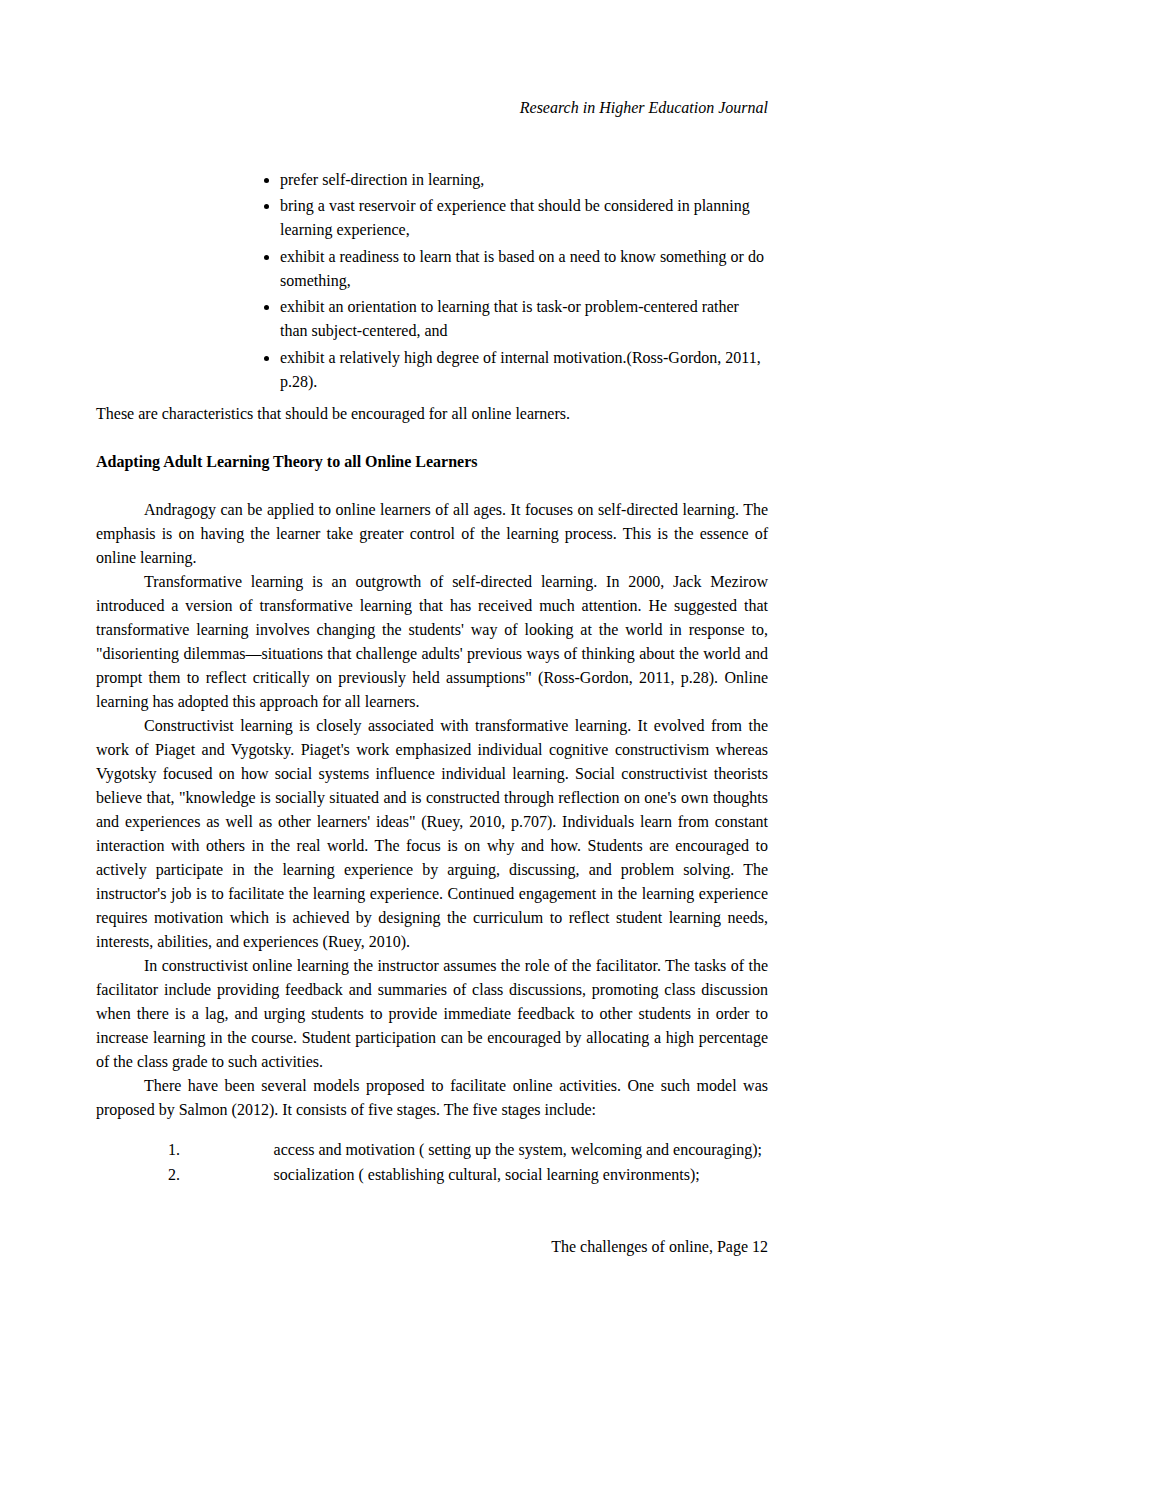Research in Higher Education Journal
prefer self-direction in learning,
bring a vast reservoir of experience that should be considered in planning learning experience,
exhibit a readiness to learn that is based on a need to know something or do something,
exhibit an orientation to learning that is task-or problem-centered rather than subject-centered, and
exhibit a relatively high degree of internal motivation.(Ross-Gordon, 2011, p.28).
These are characteristics that should be encouraged for all online learners.
Adapting Adult Learning Theory to all Online Learners
Andragogy can be applied to online learners of all ages. It focuses on self-directed learning. The emphasis is on having the learner take greater control of the learning process. This is the essence of online learning.
Transformative learning is an outgrowth of self-directed learning. In 2000, Jack Mezirow introduced a version of transformative learning that has received much attention. He suggested that transformative learning involves changing the students' way of looking at the world in response to, "disorienting dilemmas—situations that challenge adults' previous ways of thinking about the world and prompt them to reflect critically on previously held assumptions" (Ross-Gordon, 2011, p.28). Online learning has adopted this approach for all learners.
Constructivist learning is closely associated with transformative learning. It evolved from the work of Piaget and Vygotsky. Piaget's work emphasized individual cognitive constructivism whereas Vygotsky focused on how social systems influence individual learning. Social constructivist theorists believe that, "knowledge is socially situated and is constructed through reflection on one's own thoughts and experiences as well as other learners' ideas" (Ruey, 2010, p.707). Individuals learn from constant interaction with others in the real world. The focus is on why and how. Students are encouraged to actively participate in the learning experience by arguing, discussing, and problem solving. The instructor's job is to facilitate the learning experience. Continued engagement in the learning experience requires motivation which is achieved by designing the curriculum to reflect student learning needs, interests, abilities, and experiences (Ruey, 2010).
In constructivist online learning the instructor assumes the role of the facilitator. The tasks of the facilitator include providing feedback and summaries of class discussions, promoting class discussion when there is a lag, and urging students to provide immediate feedback to other students in order to increase learning in the course. Student participation can be encouraged by allocating a high percentage of the class grade to such activities.
There have been several models proposed to facilitate online activities. One such model was proposed by Salmon (2012). It consists of five stages. The five stages include:
access and motivation ( setting up the system, welcoming and encouraging);
socialization ( establishing cultural, social learning environments);
The challenges of online, Page 12